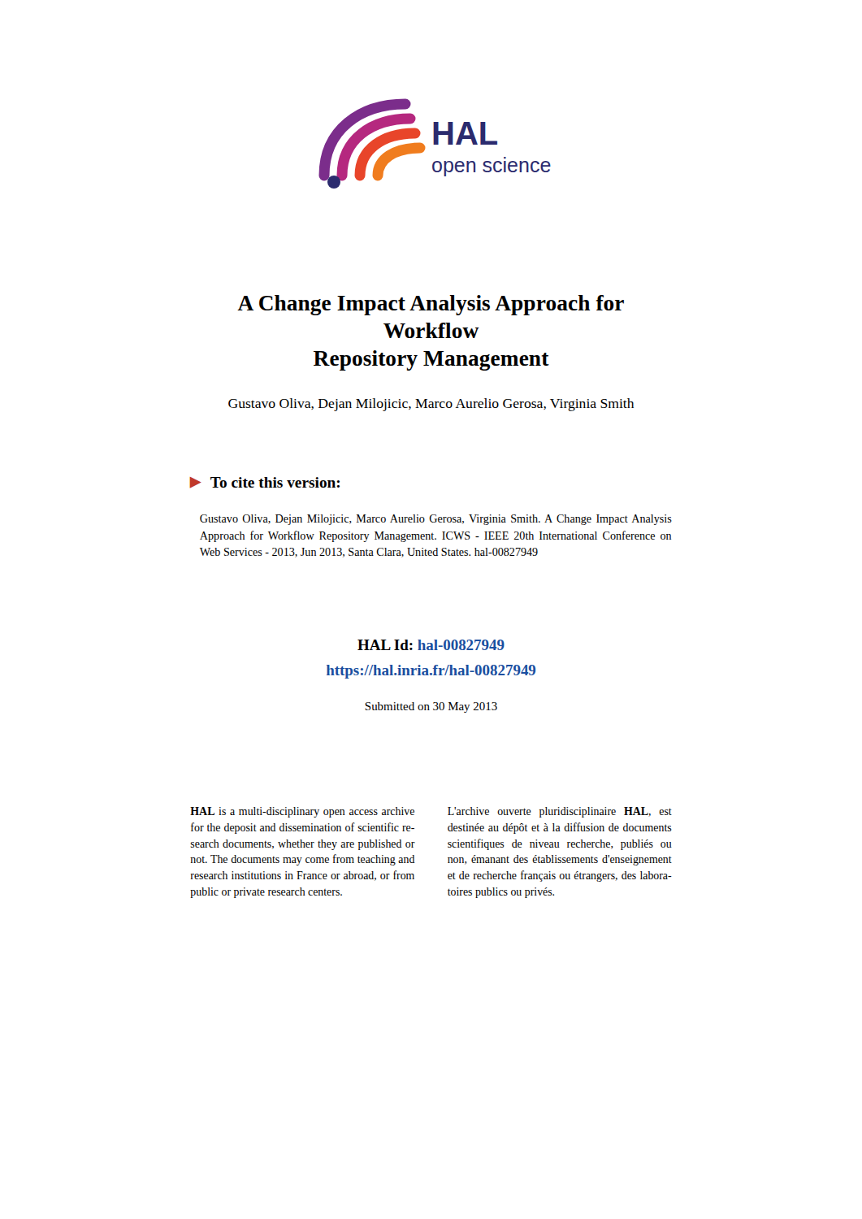HAL open science HAL open science
A Change Impact Analysis Approach for Workflow
Repository Management
Gustavo Oliva, Dejan Milojicic, Marco Aurelio Gerosa, Virginia Smith
▶To cite this version:
Gustavo Oliva, Dejan Milojicic, Marco Aurelio Gerosa, Virginia Smith. A Change Impact Analysis Approach for Workflow Repository Management. ICWS - IEEE 20th International Conference on Web Services - 2013, Jun 2013, Santa Clara, United States. hal-00827949
HAL Id: hal-00827949
https://hal.inria.fr/hal-00827949
Submitted on 30 May 2013
HAL is a multi-disciplinary open access archive for the deposit and dissemination of scientific research documents, whether they are published or not. The documents may come from teaching and research institutions in France or abroad, or from public or private research centers.
L'archive ouverte pluridisciplinaire HAL, est destinée au dépôt et à la diffusion de documents scientifiques de niveau recherche, publiés ou non, émanant des établissements d'enseignement et de recherche français ou étrangers, des laboratoires publics ou privés.